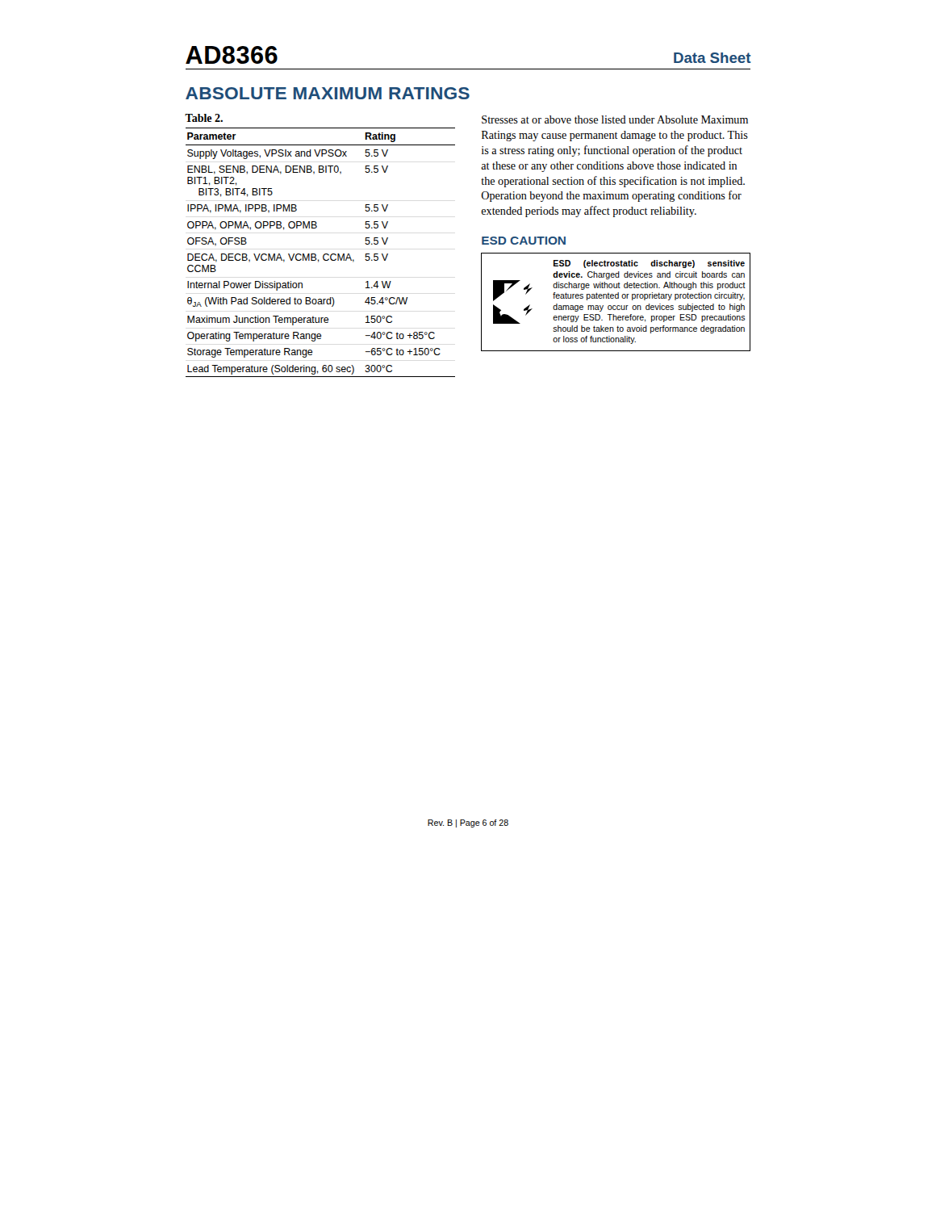AD8366
Data Sheet
ABSOLUTE MAXIMUM RATINGS
Table 2.
| Parameter | Rating |
| --- | --- |
| Supply Voltages, VPSIx and VPSOx | 5.5 V |
| ENBL, SENB, DENA, DENB, BIT0, BIT1, BIT2, BIT3, BIT4, BIT5 | 5.5 V |
| IPPA, IPMA, IPPB, IPMB | 5.5 V |
| OPPA, OPMA, OPPB, OPMB | 5.5 V |
| OFSA, OFSB | 5.5 V |
| DECA, DECB, VCMA, VCMB, CCMA, CCMB | 5.5 V |
| Internal Power Dissipation | 1.4 W |
| θ JA (With Pad Soldered to Board) | 45.4°C/W |
| Maximum Junction Temperature | 150°C |
| Operating Temperature Range | −40°C to +85°C |
| Storage Temperature Range | −65°C to +150°C |
| Lead Temperature (Soldering, 60 sec) | 300°C |
Stresses at or above those listed under Absolute Maximum Ratings may cause permanent damage to the product. This is a stress rating only; functional operation of the product at these or any other conditions above those indicated in the operational section of this specification is not implied. Operation beyond the maximum operating conditions for extended periods may affect product reliability.
ESD CAUTION
ESD (electrostatic discharge) sensitive device. Charged devices and circuit boards can discharge without detection. Although this product features patented or proprietary protection circuitry, damage may occur on devices subjected to high energy ESD. Therefore, proper ESD precautions should be taken to avoid performance degradation or loss of functionality.
Rev. B | Page 6 of 28